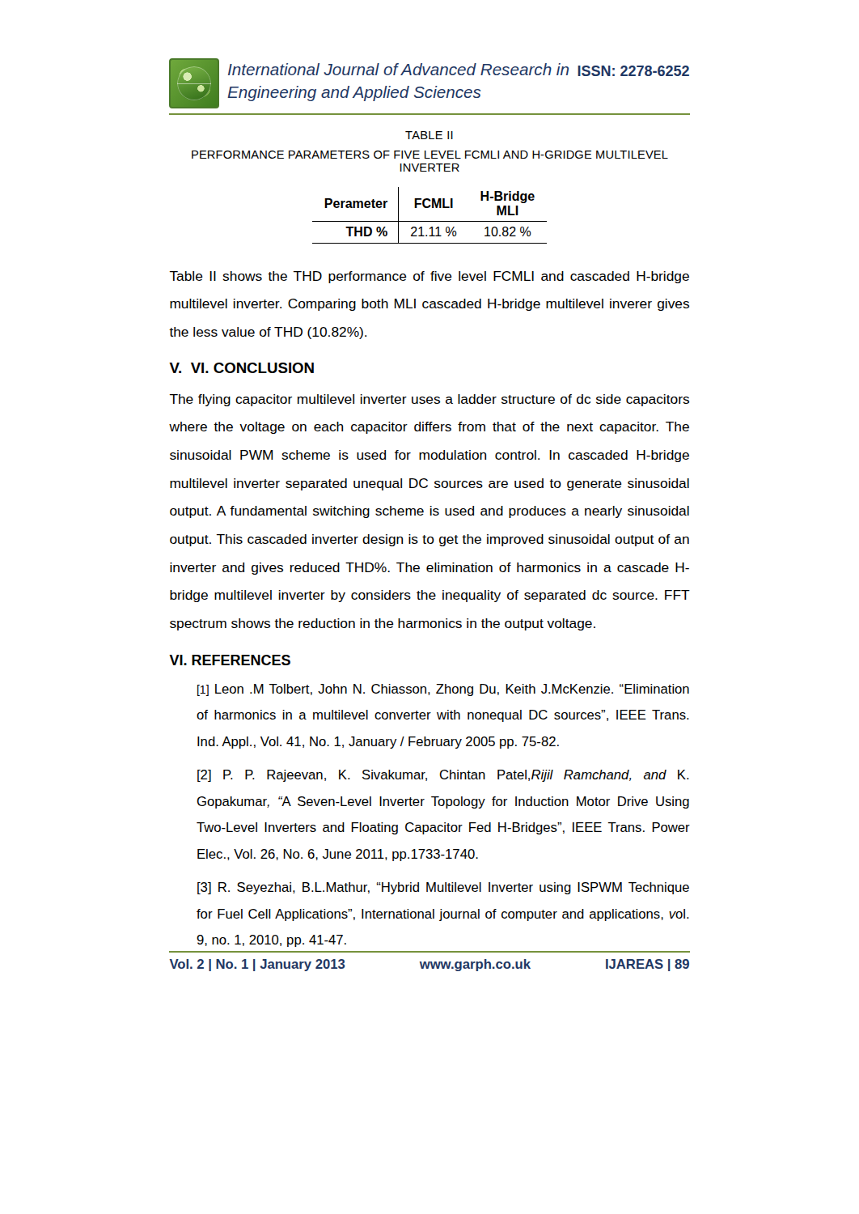International Journal of Advanced Research in
Engineering and Applied Sciences
ISSN: 2278-6252
TABLE II
PERFORMANCE PARAMETERS OF FIVE LEVEL FCMLI AND H-GRIDGE MULTILEVEL INVERTER
| Perameter | FCMLI | H-Bridge MLI |
| --- | --- | --- |
| THD % | 21.11 % | 10.82 % |
Table II shows the THD performance of five level FCMLI and cascaded H-bridge multilevel inverter. Comparing both MLI cascaded H-bridge multilevel inverer gives the less value of THD (10.82%).
V. VI. CONCLUSION
The flying capacitor multilevel inverter uses a ladder structure of dc side capacitors where the voltage on each capacitor differs from that of the next capacitor. The sinusoidal PWM scheme is used for modulation control. In cascaded H-bridge multilevel inverter separated unequal DC sources are used to generate sinusoidal output. A fundamental switching scheme is used and produces a nearly sinusoidal output. This cascaded inverter design is to get the improved sinusoidal output of an inverter and gives reduced THD%. The elimination of harmonics in a cascade H-bridge multilevel inverter by considers the inequality of separated dc source. FFT spectrum shows the reduction in the harmonics in the output voltage.
VI. REFERENCES
[1] Leon .M Tolbert, John N. Chiasson, Zhong Du, Keith J.McKenzie. “Elimination of harmonics in a multilevel converter with nonequal DC sources”, IEEE Trans. Ind. Appl., Vol. 41, No. 1, January / February 2005 pp. 75-82.
[2] P. P. Rajeevan, K. Sivakumar, Chintan Patel,Rijil Ramchand, and K. Gopakumar, “A Seven-Level Inverter Topology for Induction Motor Drive Using Two-Level Inverters and Floating Capacitor Fed H-Bridges”, IEEE Trans. Power Elec., Vol. 26, No. 6, June 2011, pp.1733-1740.
[3] R. Seyezhai, B.L.Mathur, “Hybrid Multilevel Inverter using ISPWM Technique for Fuel Cell Applications”, International journal of computer and applications, vol. 9, no. 1, 2010, pp. 41-47.
Vol. 2 | No. 1 | January 2013
www.garph.co.uk
IJAREAS | 89